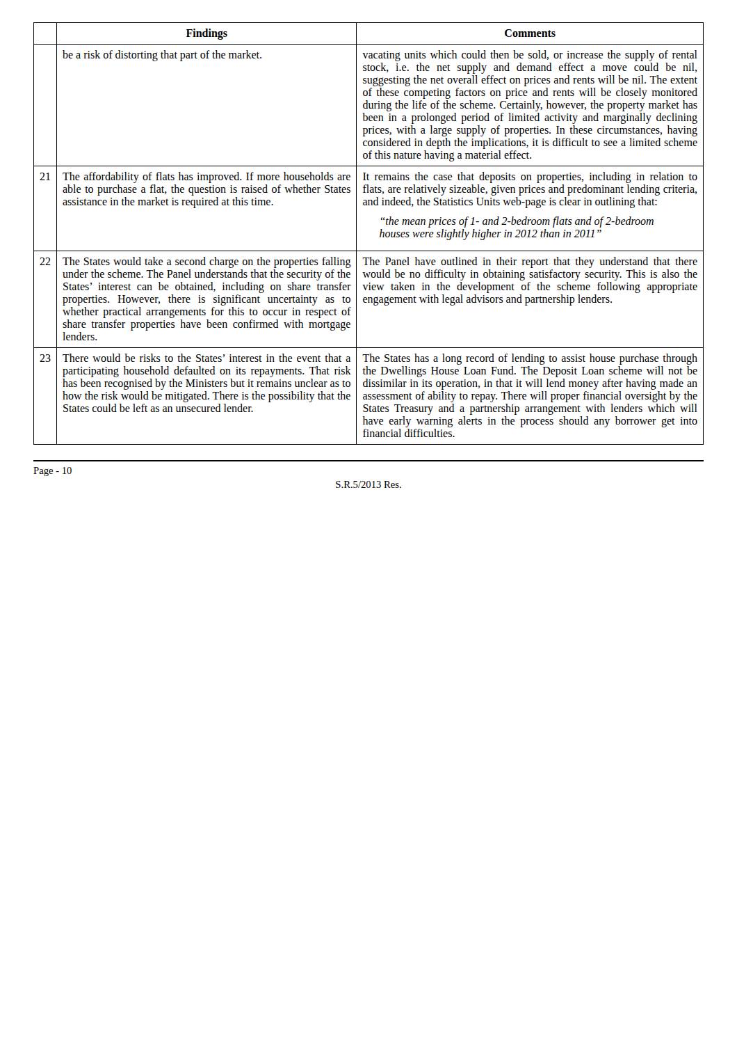| | Findings | Comments |
| --- | --- | --- |
| | be a risk of distorting that part of the market. | vacating units which could then be sold, or increase the supply of rental stock, i.e. the net supply and demand effect a move could be nil, suggesting the net overall effect on prices and rents will be nil. The extent of these competing factors on price and rents will be closely monitored during the life of the scheme. Certainly, however, the property market has been in a prolonged period of limited activity and marginally declining prices, with a large supply of properties. In these circumstances, having considered in depth the implications, it is difficult to see a limited scheme of this nature having a material effect. |
| 21 | The affordability of flats has improved. If more households are able to purchase a flat, the question is raised of whether States assistance in the market is required at this time. | It remains the case that deposits on properties, including in relation to flats, are relatively sizeable, given prices and predominant lending criteria, and indeed, the Statistics Units web-page is clear in outlining that: “ the mean prices of 1- and 2-bedroom flats and of 2-bedroom houses were slightly higher in 2012 than in 2011 ” |
| 22 | The States would take a second charge on the properties falling under the scheme. The Panel understands that the security of the States’ interest can be obtained, including on share transfer properties. However, there is significant uncertainty as to whether practical arrangements for this to occur in respect of share transfer properties have been confirmed with mortgage lenders. | The Panel have outlined in their report that they understand that there would be no difficulty in obtaining satisfactory security. This is also the view taken in the development of the scheme following appropriate engagement with legal advisors and partnership lenders. |
| 23 | There would be risks to the States’ interest in the event that a participating household defaulted on its repayments. That risk has been recognised by the Ministers but it remains unclear as to how the risk would be mitigated. There is the possibility that the States could be left as an unsecured lender. | The States has a long record of lending to assist house purchase through the Dwellings House Loan Fund. The Deposit Loan scheme will not be dissimilar in its operation, in that it will lend money after having made an assessment of ability to repay. There will proper financial oversight by the States Treasury and a partnership arrangement with lenders which will have early warning alerts in the process should any borrower get into financial difficulties. |
Page - 10
S.R.5/2013 Res.